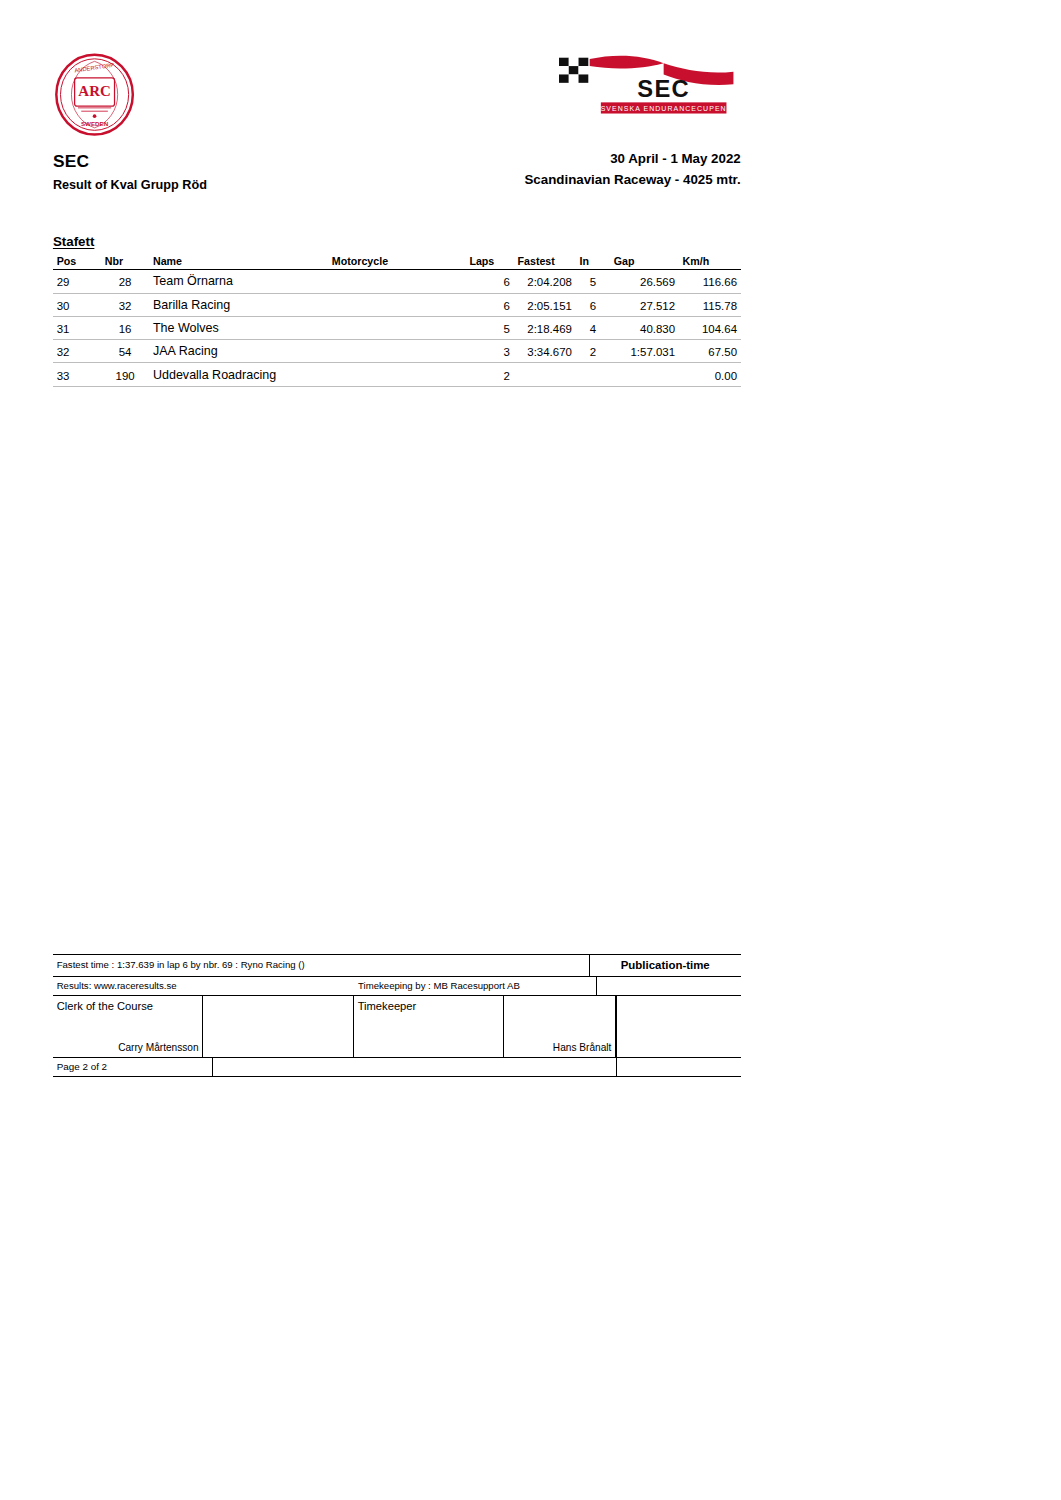ANDERSTORP SWEDEN ARC
SEC SVENSKA ENDURANCECUPEN
SEC
Result of Kval Grupp Röd
30 April - 1 May 2022
Scandinavian Raceway - 4025 mtr.
Stafett
| Pos | Nbr | Name | Motorcycle | Laps | Fastest | In | Gap | Km/h |
| --- | --- | --- | --- | --- | --- | --- | --- | --- |
| 29 | 28 | Team Örnarna | | 6 | 2:04.208 | 5 | 26.569 | 116.66 |
| 30 | 32 | Barilla Racing | | 6 | 2:05.151 | 6 | 27.512 | 115.78 |
| 31 | 16 | The Wolves | | 5 | 2:18.469 | 4 | 40.830 | 104.64 |
| 32 | 54 | JAA Racing | | 3 | 3:34.670 | 2 | 1:57.031 | 67.50 |
| 33 | 190 | Uddevalla Roadracing | | 2 | | | | 0.00 |
Fastest time : 1:37.639 in lap 6 by nbr. 69 : Ryno Racing ()
Publication-time
Results: www.raceresults.se
Timekeeping by : MB Racesupport AB
Clerk of the Course
Carry Mårtensson
Timekeeper
Hans Brånalt
Page 2 of 2